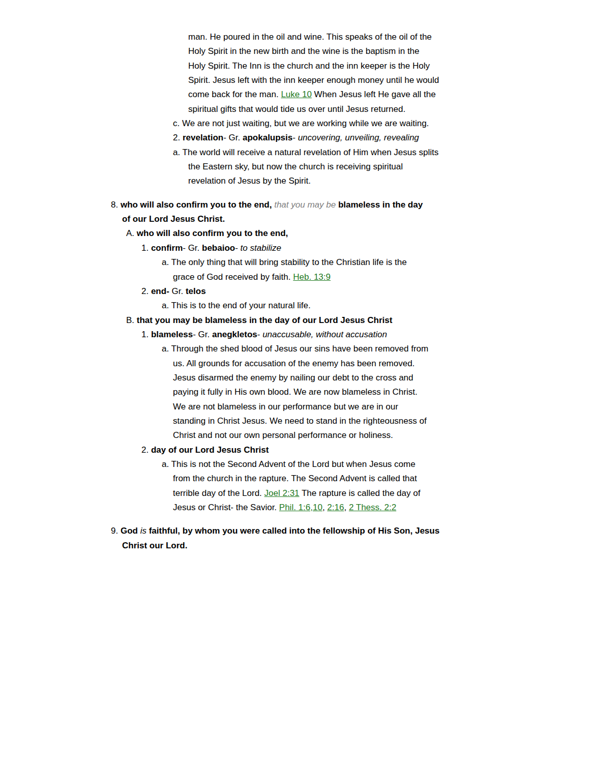man. He poured in the oil and wine. This speaks of the oil of the
Holy Spirit in the new birth and the wine is the baptism in the
Holy Spirit. The Inn is the church and the inn keeper is the Holy
Spirit. Jesus left with the inn keeper enough money until he would
come back for the man. Luke 10 When Jesus left He gave all the
spiritual gifts that would tide us over until Jesus returned.
c. We are not just waiting, but we are working while we are waiting.
2. revelation- Gr. apokalupsis- uncovering, unveiling, revealing
a. The world will receive a natural revelation of Him when Jesus splits
the Eastern sky, but now the church is receiving spiritual
revelation of Jesus by the Spirit.
8. who will also confirm you to the end, that you may be blameless in the day
of our Lord Jesus Christ.
A. who will also confirm you to the end,
1. confirm- Gr. bebaioo- to stabilize
a. The only thing that will bring stability to the Christian life is the
grace of God received by faith. Heb. 13:9
2. end- Gr. telos
a. This is to the end of your natural life.
B. that you may be blameless in the day of our Lord Jesus Christ
1. blameless- Gr. anegkletos- unaccusable, without accusation
a. Through the shed blood of Jesus our sins have been removed from
us. All grounds for accusation of the enemy has been removed.
Jesus disarmed the enemy by nailing our debt to the cross and
paying it fully in His own blood. We are now blameless in Christ.
We are not blameless in our performance but we are in our
standing in Christ Jesus. We need to stand in the righteousness of
Christ and not our own personal performance or holiness.
2. day of our Lord Jesus Christ
a. This is not the Second Advent of the Lord but when Jesus come
from the church in the rapture. The Second Advent is called that
terrible day of the Lord. Joel 2:31 The rapture is called the day of
Jesus or Christ- the Savior. Phil. 1:6,10, 2:16, 2 Thess. 2:2
9. God is faithful, by whom you were called into the fellowship of His Son, Jesus
Christ our Lord.